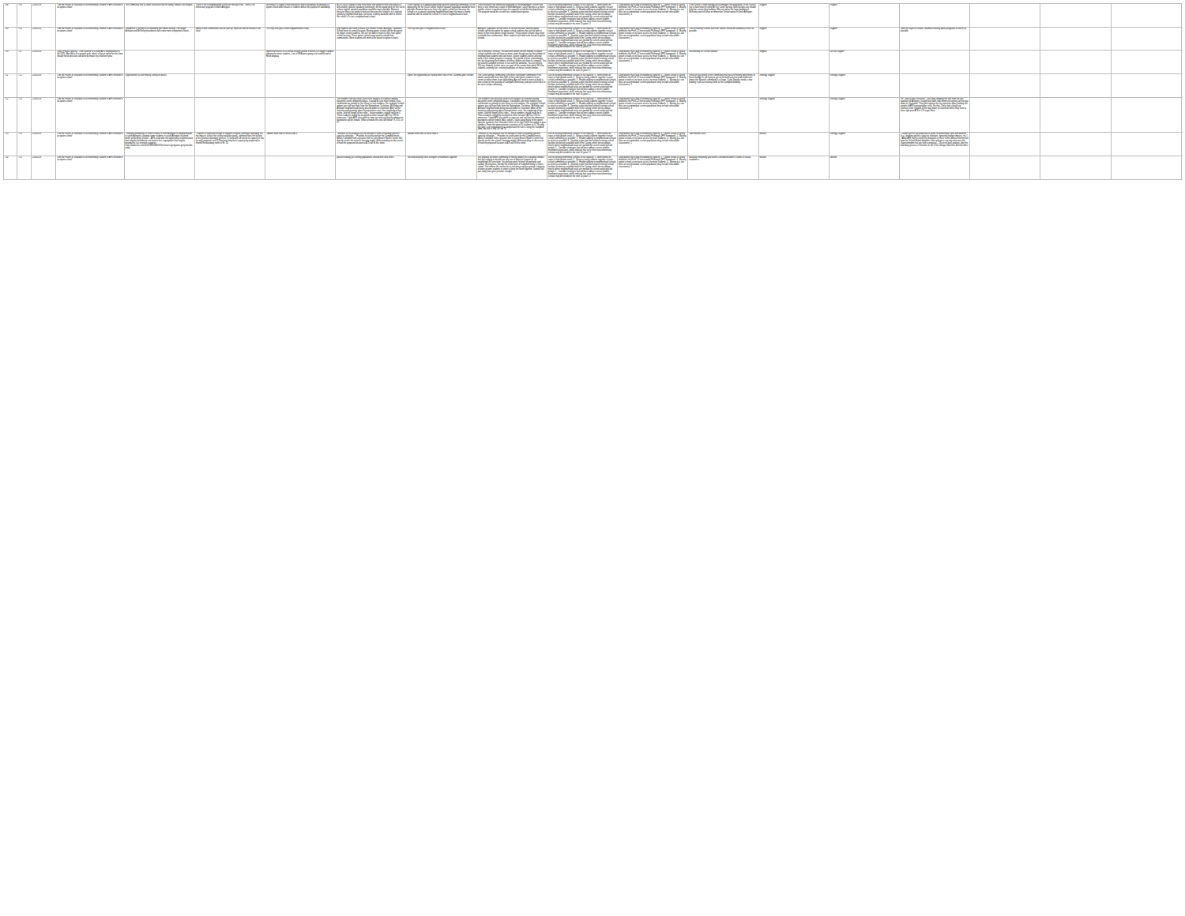| 708 | 709 | 12/6/2019 | I am the Parent or Guardian of an Elementary Student in APS enrolled in an option school | The community that as been invested in by the family remains unchanged. | There is not a neighborhood school for Rosslyn area. There is no immersion program in North Arlington. | McKinley is a larger school with much more availability, by making it a option school which buses in children defeat the purpose of walkability. | ATS is also a option school Why move one option school and replace it with another spanish speaking community. So the opportunity for the 50-50 culture english speaker population would be more possible. However because they is an option school just because the school is in a spanish speaking neighborhood does not mean a family would be able to attend the school. It is not a neighborhood school. | Carlin Springs is in densely populated spanish speaking community. So the opportunity for the 50-50 culture english speaker population would be more possible. However because they is an option school just because the school is in a spanish speaking neighborhood does not mean a family would be able to attend the school. It is not a neighborhood school. | There would be two immersion programs in South Arlington. Where now there is one immersion school in North Arlington. Carlin Springs is a much smaller school, it would not have the capacity to hold the tiny population. The program would be cut with less student participation. | Use of existing elementary schools to full capacity: 1 , Meet needs for seats in high-growth areas: 6 , Keep as many students together in each school community as possible: 4 , Enable walking to neighborhood schools as much as possible: 5 , Develop a plan that best utilizes existing school facilities located on available land in the County, which do not always match where neighborhood seats are needed for current and projected growth: 2 , Consider strategies that will best address recent student enrollment projections, which indicate that up to three new elementary schools may be needed in the next 10 years: 3 | Long waitlist that could fill building to capacity: 2 , Option school is clearly defined in the PreK-12 Instructional Pathways (IPP) framework: 1 , Moving option schools to increase access for more students: 3 , Moving to a site that can accommodate current population (may include relocatable classrooms): 4 | If the school is large enough to accomodate the population. In the case of tiny school move to either ATS or Carlin Springs, both facilities are smaller than the current they building. Why not move the larger building of McKinley and still keep an immersion School option in North Arlington. | Support | Support | | | | | | |
| 709 | 710 | 12/6/2019 | I am the Parent or Guardian of an Elementary Student in APS enrolled in an option school | That ASFS is located in its boundary will reduce busing. The longer Ashlawn and McKinley boundaries will create more integrated schools. | Many school communities will be split up. How staff will be moved is not clear. | The Key area gets a new neighborhood school. | Key students will need to move to a smaller school. Arlington Traditional School loses its central location. Moving option schools will be disruptive for option school students. Not are not able to move to their new option school location. These option schools may need to rebuild their communities. More students will need to be bused to option schools. | The Key area gets a neighborhood school. | Arlington Traditional School loses its central location. Moving option schools will be disruptive for option school students that are not able to move to their new option school location. These option schools may need to rebuild their communities. More students will need to be bused to option schools. | Use of existing elementary schools to full capacity: 1 , Meet needs for seats in high-growth areas: 6 , Keep as many students together in each school community as possible: 4 , Enable walking to neighborhood schools as much as possible: 5 , Develop a plan that best utilizes existing school facilities located on available land in the County, which do not always match where neighborhood seats are needed for current and projected growth: 2 , Consider strategies that will best address recent student enrollment projections, which indicate that up to three new elementary schools may be needed in the next 10 years: 3 | Long waitlist that could fill building to capacity: 2 , Option school is clearly defined in the PreK-12 Instructional Pathways (IPP) framework: 4 , Moving option schools to increase access for more students: 3 , Moving to a site that can accommodate current population (may include relocatable classrooms): 1 | Cost of moving schools and staff. Moves should be avoided as much as possible | Support | Support | Seek the input of schools. Minimize moving option programs as much as possible. | | | | | |
| 710 | 711 | 12/6/2019 | Other (Please specify) : I am a parent of a rising APS kindergartner in fall 2020. My child is in a private prek, which is not an option on this form though these decisions will directly impact my child next year. | | | Immersion moves to a central location and ATS moves to a bigger campus allowing for more students. Lots of MVA were going to be redistricted to Reed anyway. | | | You're moving 5 schools. You also don't break out the number of option school students who will have to move, even though you list the number of neighborhood students who will move. Option students will be affected more if their whole program is moving. You should at least acknowledge this fact by putting the numbers of these children out there to compare. You are asking Campbell to move its ties with the wetlands. You are moving 700 tiny students 4 miles west, to a part of the county from which NO tiny students currently live, creating hardships on those current families. | Use of existing elementary schools to full capacity: 3 , Meet needs for seats in high-growth areas: 5 , Keep as many students together in each school community as possible: 6 , Enable walking to neighborhood schools as much as possible: 4 , Develop a plan that best utilizes existing school facilities located on available land in the County, which do not always match where neighborhood seats are needed for current and projected growth: 2 , Consider strategies that will best address recent student enrollment projections, which indicate that up to three new elementary schools may be needed in the next 10 years: 1 | Long waitlist that could fill building to capacity: 3 , Option school is clearly defined in the PreK-12 Instructional Pathways (IPP) framework: 4 , Moving option schools to increase access for more students: 2 , Moving to a site that can accommodate current population (may include relocatable classrooms): 1 | No hardship for current families. | Support | Do Not Support | | | | | | |
| 711 | 712 | 12/6/2019 | I am the Parent or Guardian of an Elementary Student in APS enrolled in an option school | Opportunities to safe money cutting on buses. | | | | Opens the opportunity to created more seat in the Columbia pike corridor. | The Carlin springs community is the most vulnerable community in the whole county with more than 90% of free and reduce students is not correct to move them to an old building. Aps will need to invest in build a new school on the grounds of Campbell elementary and give all the best to the most needy community | Use of existing elementary schools to full capacity: 4 , Meet needs for seats in high-growth areas: 2 , Keep as many students together in each school community as possible: 5 , Enable walking to neighborhood schools as much as possible: 6 , Develop a plan that best utilizes existing school facilities located on available land in the County, which do not always match where neighborhood seats are needed for current and projected growth: 3 , Consider strategies that will best address recent student enrollment projections, which indicate that up to three new elementary schools may be needed in the next 10 years: 1 | Long waitlist that could fill building to capacity: 3 , Option school is clearly defined in the PreK-12 Instructional Pathways (IPP) framework: 4 , Moving option schools to increase access for more students: 1 , Moving to a site that can accommodate current population (may include relocatable classrooms): 2 | What are you giving to the community that you are moving. Any needs to know that Aps is not trying to get rid of immersion but grow immersion where the Spanish community is at large. Carlin Springs needs a new building if you are moving them to the Campbell building. | Strongly Support | Strongly Support | | | | | | |
| 712 | 713 | 12/6/2019 | I am the Parent or Guardian of an Elementary Student in APS enrolled in an option school | | | | The numbers that you have used in the analysis of students moving document seem completely bogus. It would be a bit more helpful if you could make an attempt to use closer to real numbers. For example, in both options you still have kids from the Nottingham, Tuckahoe, McKinley and Ashlawn neighborhoods being bussed down to Claremont. After all the moaning and groaning about transportation costs, the complexity of bus routes, and the length of bus rides... those numbers should really be 0. Those students should be assigned to either location (ATS or CS) for immersion. I think APS also need to come out and say that the immersion boundaries will be redone. What schedule the sites will follow? 8, 8:25, or 9? | | The numbers that you have used in the analysis of students moving document seem completely bogus. It would be a bit more helpful if you could make an attempt to use closer to real numbers. For example, in both options you still have kids from the Nottingham, Tuckahoe, McKinley and Ashlawn neighborhoods being bussed down to Claremont. After all the moaning and groaning about transportation costs, the complexity of bus routes, and the length of bus rides... those numbers should really be 0. Those students should be assigned to either location (ATS or CS) for immersion. I think APS also need to come out and say that the immersion boundaries will be redone. Also, option 2 takes away many of the option Spanish speakers that Claremont relies on for their 50/50 according to your numbers. From the representative scenarios of 70 students to 8. The only big jump I see toward trying to compensate for that is using the Campbell zone, but that is only 50, not 70. | Use of existing elementary schools to full capacity: 1 , Meet needs for seats in high-growth areas: 3 , Keep as many students together in each school community as possible: 5 , Enable walking to neighborhood schools as much as possible: 6 , Develop a plan that best utilizes existing school facilities located on available land in the County, which do not always match where neighborhood seats are needed for current and projected growth: 4 , Consider strategies that will best address recent student enrollment projections, which indicate that up to three new elementary schools may be needed in the next 10 years: 2 | Long waitlist that could fill building to capacity: 2 , Option school is clearly defined in the PreK-12 Instructional Pathways (IPP) framework: 4 , Moving option schools to increase access for more students: 1 , Moving to a site that can accommodate current population (may include relocatable classrooms): 3 | | Strongly Support | Strongly Support | I'm - look at your scenarios... you keep shipping the kids from the NW quadrant of Arlington, straight past both new immersion options all the way down to Claremont. That goes against this last question about feeding the growth of APS transportation costs. Fix that. Those kids should not continue to be shipped all the way down to Claremont when they have to drive right past ATS or CS to get there. | | | | | |
| 713 | 714 | 12/6/2019 | I am the Parent or Guardian of an Elementary Student in APS enrolled in an option school | - redraws boundaries of some schools in north Arlington to neighborhoods in south Arlington, allowing some students in south Arlington to attend better performing schools -- APS could take the opportunity to demonstrate that irregular boundaries can lead to less segregation than regular boundaries (as research suggests: https://www.vox.com/2019/1/8/18082374/school-segregation-gerrymander-map) | - requires a large percentage of students to move (although spreading out the impacts across the county would be good) - demonstrates the failures of the previous boundary process: 1) Drew will still not be at capacity in this (or any) proposal, and 2) Fleet may only be at capacity by proposing to extend the boundary north of Rt. 50. | - Allows more kids to enroll at ATS. | - Benefits of the proposal are not defined in terms of building and bus capacity utilization. -- Provides no justification for the Campbell move -- Moves Campbell from a location next to Long Branch Nature Center that directly serves the school's learning model, while providing no discussion of how the proposed location at ATS will fill this need. | - Allows more kids to enroll at ATS. | - Benefits of the proposal are not defined in terms of building and bus capacity utilization. -- Provides no justification for the Campbell move -- Moves Campbell from a location next to Long Branch Nature Center that directly serves the school's learning model, while providing no discussion of how the proposed location at ATS will fill this need. | Use of existing elementary schools to full capacity: 1 , Meet needs for seats in high-growth areas: 4 , Keep as many students together in each school community as possible: 2 , Enable walking to neighborhood schools as much as possible: 6 , Develop a plan that best utilizes existing school facilities located on available land in the County, which do not always match where neighborhood seats are needed for current and projected growth: 5 , Consider strategies that will best address recent student enrollment projections, which indicate that up to three new elementary schools may be needed in the next 10 years: 3 | Long waitlist that could fill building to capacity: 3 , Option school is clearly defined in the PreK-12 Instructional Pathways (IPP) framework: 2 , Moving option schools to increase access for more students: 4 , Moving to a site that can accommodate current population (may include relocatable classrooms): 1 | - All relevant costs. | Neutral | Strongly Support | - Define each of the proposals in terms of quantifiable costs and benefits (e.g., building and bus capacity utilization, operating budget impacts, etc.) -- Allow APS staff to justify the proposals in these terms without interference from the School Board members, who only get a say-nay vote once the Superintendent has put forth a proposal -- Do an ex-post analysis after the boundary process is finished, to see if the changes had their desired effect. | | | | | |
| 714 | 715 | 12/6/2019 | I am the Parent or Guardian of an Elementary Student in APS enrolled in an option school | | | | you are literally just shifting populations around with zero effect. | You keep wealthy north arlington schoolmates together | You displace an entire community of mostly walkers to a faraway campus that has nothing to do with nor any sort of physical support for an established IB curriculum. You destroy years of work on wetlands and outdoor IB programs, literally the entire point of Campbell being a choice school. You remove the reason for its existence and you punish a majority of lower income students in order to keep the North together. Sounds like you really have your priorities straight. | Use of existing elementary schools to full capacity: 5 , Meet needs for seats in high-growth areas: 2 , Keep as many students together in each school community as possible: 6 , Enable walking to neighborhood schools as much as possible: 4 , Develop a plan that best utilizes existing school facilities located on available land in the County, which do not always match where neighborhood seats are needed for current and projected growth: 1 , Consider strategies that will best address recent student enrollment projections, which indicate that up to three new elementary schools may be needed in the next 10 years: 3 | Long waitlist that could fill building to capacity: 2 , Option school is clearly defined in the PreK-12 Instructional Pathways (IPP) framework: 3 , Moving option schools to increase access for more students: 4 , Moving to a site that can accommodate current population (may include relocatable classrooms): 1 | basically everything you haven't considered when it comes to actual academics. | Neutral | Neutral | | | | | | |